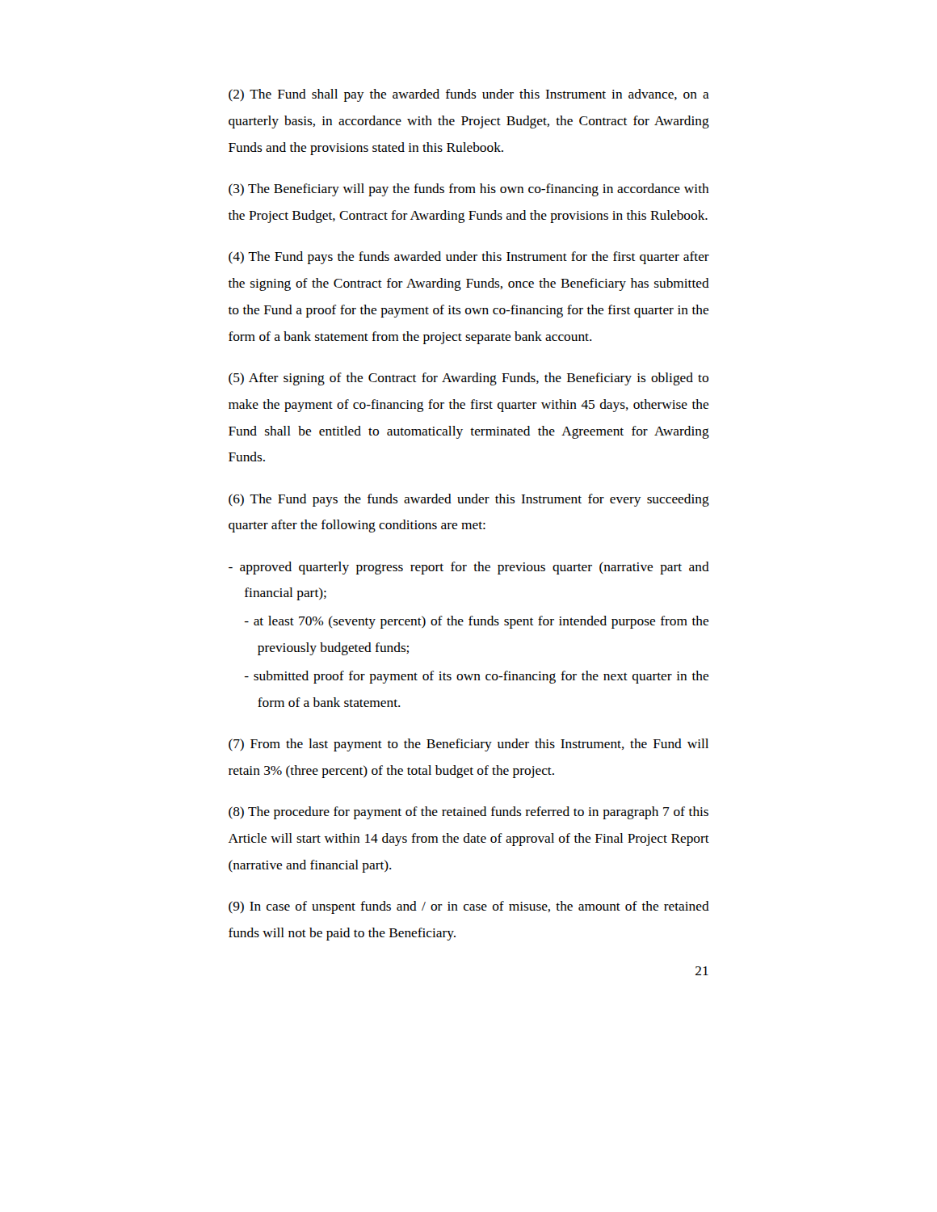(2) The Fund shall pay the awarded funds under this Instrument in advance, on a quarterly basis, in accordance with the Project Budget, the Contract for Awarding Funds and the provisions stated in this Rulebook.
(3) The Beneficiary will pay the funds from his own co-financing in accordance with the Project Budget, Contract for Awarding Funds and the provisions in this Rulebook.
(4) The Fund pays the funds awarded under this Instrument for the first quarter after the signing of the Contract for Awarding Funds, once the Beneficiary has submitted to the Fund a proof for the payment of its own co-financing for the first quarter in the form of a bank statement from the project separate bank account.
(5) After signing of the Contract for Awarding Funds, the Beneficiary is obliged to make the payment of co-financing for the first quarter within 45 days, otherwise the Fund shall be entitled to automatically terminated the Agreement for Awarding Funds.
(6) The Fund pays the funds awarded under this Instrument for every succeeding quarter after the following conditions are met:
- approved quarterly progress report for the previous quarter (narrative part and financial part);
- at least 70% (seventy percent) of the funds spent for intended purpose from the previously budgeted funds;
- submitted proof for payment of its own co-financing for the next quarter in the form of a bank statement.
(7) From the last payment to the Beneficiary under this Instrument, the Fund will retain 3% (three percent) of the total budget of the project.
(8) The procedure for payment of the retained funds referred to in paragraph 7 of this Article will start within 14 days from the date of approval of the Final Project Report (narrative and financial part).
(9) In case of unspent funds and / or in case of misuse, the amount of the retained funds will not be paid to the Beneficiary.
21